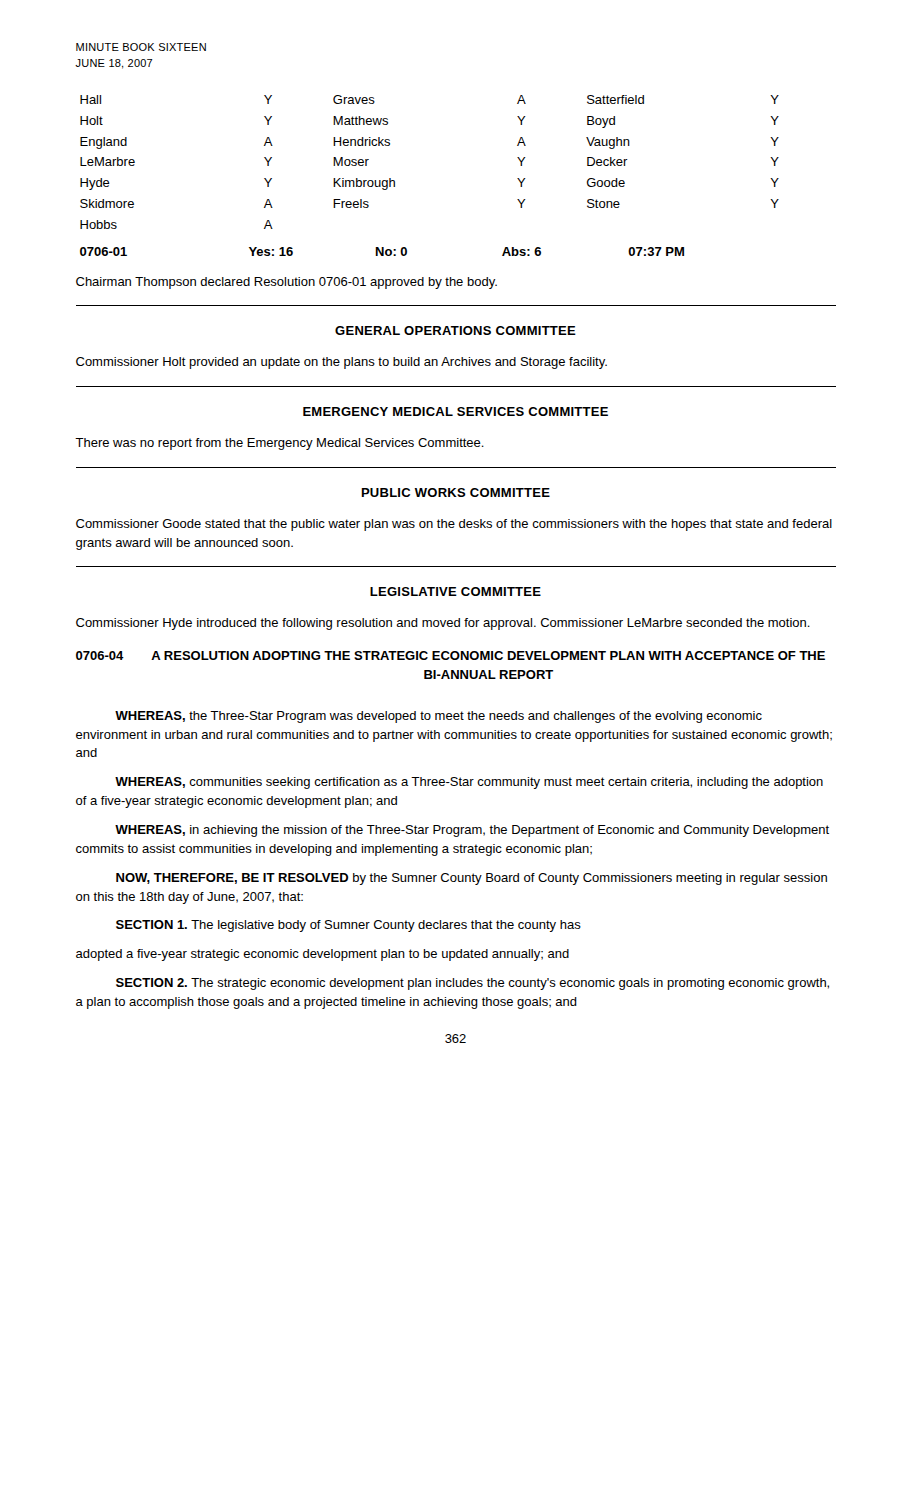MINUTE BOOK SIXTEEN
JUNE 18, 2007
| Hall | Y | Graves | A | Satterfield | Y |
| Holt | Y | Matthews | Y | Boyd | Y |
| England | A | Hendricks | A | Vaughn | Y |
| LeMarbre | Y | Moser | Y | Decker | Y |
| Hyde | Y | Kimbrough | Y | Goode | Y |
| Skidmore | A | Freels | Y | Stone | Y |
| Hobbs | A | | | | |
| 0706-01 | Yes: 16 | No: 0 | Abs: 6 | 07:37 PM |
Chairman Thompson declared Resolution 0706-01 approved by the body.
GENERAL OPERATIONS COMMITTEE
Commissioner Holt provided an update on the plans to build an Archives and Storage facility.
EMERGENCY MEDICAL SERVICES COMMITTEE
There was no report from the Emergency Medical Services Committee.
PUBLIC WORKS COMMITTEE
Commissioner Goode stated that the public water plan was on the desks of the commissioners with the hopes that state and federal grants award will be announced soon.
LEGISLATIVE COMMITTEE
Commissioner Hyde introduced the following resolution and moved for approval. Commissioner LeMarbre seconded the motion.
0706-04
A RESOLUTION ADOPTING THE STRATEGIC ECONOMIC DEVELOPMENT PLAN WITH ACCEPTANCE OF THE BI-ANNUAL REPORT
WHEREAS, the Three-Star Program was developed to meet the needs and challenges of the evolving economic environment in urban and rural communities and to partner with communities to create opportunities for sustained economic growth; and
WHEREAS, communities seeking certification as a Three-Star community must meet certain criteria, including the adoption of a five-year strategic economic development plan; and
WHEREAS, in achieving the mission of the Three-Star Program, the Department of Economic and Community Development commits to assist communities in developing and implementing a strategic economic plan;
NOW, THEREFORE, BE IT RESOLVED by the Sumner County Board of County Commissioners meeting in regular session on this the 18th day of June, 2007, that:
SECTION 1. The legislative body of Sumner County declares that the county has
adopted a five-year strategic economic development plan to be updated annually; and
SECTION 2. The strategic economic development plan includes the county's economic goals in promoting economic growth, a plan to accomplish those goals and a projected timeline in achieving those goals; and
362